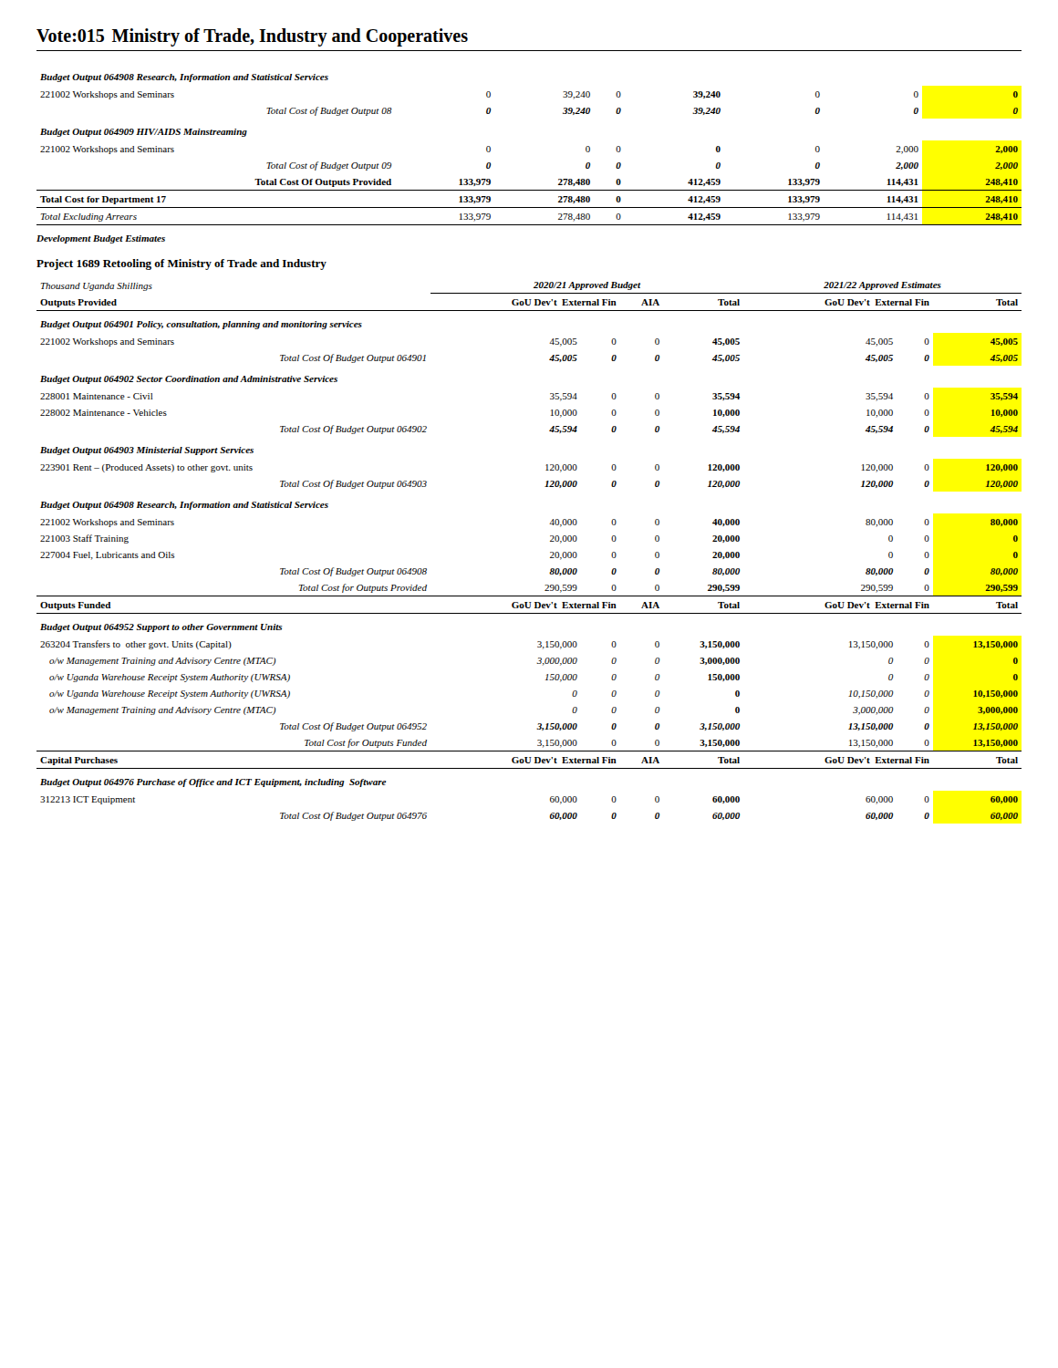Vote:015 Ministry of Trade, Industry and Cooperatives
| Budget Output 064908 Research, Information and Statistical Services |
| 221002 Workshops and Seminars | 0 | 39,240 | 0 | 39,240 | 0 | 0 | 0 |
| Total Cost of Budget Output 08 | 0 | 39,240 | 0 | 39,240 | 0 | 0 | 0 |
| Budget Output 064909 HIV/AIDS Mainstreaming |
| 221002 Workshops and Seminars | 0 | 0 | 0 | 0 | 0 | 2,000 | 2,000 |
| Total Cost of Budget Output 09 | 0 | 0 | 0 | 0 | 0 | 2,000 | 2,000 |
| Total Cost Of Outputs Provided | 133,979 | 278,480 | 0 | 412,459 | 133,979 | 114,431 | 248,410 |
| Total Cost for Department 17 | 133,979 | 278,480 | 0 | 412,459 | 133,979 | 114,431 | 248,410 |
| Total Excluding Arrears | 133,979 | 278,480 | 0 | 412,459 | 133,979 | 114,431 | 248,410 |
Development Budget Estimates
Project 1689 Retooling of Ministry of Trade and Industry
| Thousand Uganda Shillings | 2020/21 Approved Budget | 2021/22 Approved Estimates |
| Outputs Provided | GoU Dev't External Fin | AIA | Total | GoU Dev't External Fin | Total |
| Budget Output 064901 Policy, consultation, planning and monitoring services |
| 221002 Workshops and Seminars | 45,005 | 0 | 0 | 45,005 | 45,005 | 0 | 45,005 |
| Total Cost Of Budget Output 064901 | 45,005 | 0 | 0 | 45,005 | 45,005 | 0 | 45,005 |
| Budget Output 064902 Sector Coordination and Administrative Services |
| 228001 Maintenance - Civil | 35,594 | 0 | 0 | 35,594 | 35,594 | 0 | 35,594 |
| 228002 Maintenance - Vehicles | 10,000 | 0 | 0 | 10,000 | 10,000 | 0 | 10,000 |
| Total Cost Of Budget Output 064902 | 45,594 | 0 | 0 | 45,594 | 45,594 | 0 | 45,594 |
| Budget Output 064903 Ministerial Support Services |
| 223901 Rent – (Produced Assets) to other govt. units | 120,000 | 0 | 0 | 120,000 | 120,000 | 0 | 120,000 |
| Total Cost Of Budget Output 064903 | 120,000 | 0 | 0 | 120,000 | 120,000 | 0 | 120,000 |
| Budget Output 064908 Research, Information and Statistical Services |
| 221002 Workshops and Seminars | 40,000 | 0 | 0 | 40,000 | 80,000 | 0 | 80,000 |
| 221003 Staff Training | 20,000 | 0 | 0 | 20,000 | 0 | 0 | 0 |
| 227004 Fuel, Lubricants and Oils | 20,000 | 0 | 0 | 20,000 | 0 | 0 | 0 |
| Total Cost Of Budget Output 064908 | 80,000 | 0 | 0 | 80,000 | 80,000 | 0 | 80,000 |
| Total Cost for Outputs Provided | 290,599 | 0 | 0 | 290,599 | 290,599 | 0 | 290,599 |
| Outputs Funded | GoU Dev't External Fin | AIA | Total | GoU Dev't External Fin | Total |
| Budget Output 064952 Support to other Government Units |
| 263204 Transfers to other govt. Units (Capital) | 3,150,000 | 0 | 0 | 3,150,000 | 13,150,000 | 0 | 13,150,000 |
| o/w Management Training and Advisory Centre (MTAC) | 3,000,000 | 0 | 0 | 3,000,000 | 0 | 0 | 0 |
| o/w Uganda Warehouse Receipt System Authority (UWRSA) | 150,000 | 0 | 0 | 150,000 | 0 | 0 | 0 |
| o/w Uganda Warehouse Receipt System Authority (UWRSA) | 0 | 0 | 0 | 0 | 10,150,000 | 0 | 10,150,000 |
| o/w Management Training and Advisory Centre (MTAC) | 0 | 0 | 0 | 0 | 3,000,000 | 0 | 3,000,000 |
| Total Cost Of Budget Output 064952 | 3,150,000 | 0 | 0 | 3,150,000 | 13,150,000 | 0 | 13,150,000 |
| Total Cost for Outputs Funded | 3,150,000 | 0 | 0 | 3,150,000 | 13,150,000 | 0 | 13,150,000 |
| Capital Purchases | GoU Dev't External Fin | AIA | Total | GoU Dev't External Fin | Total |
| Budget Output 064976 Purchase of Office and ICT Equipment, including Software |
| 312213 ICT Equipment | 60,000 | 0 | 0 | 60,000 | 60,000 | 0 | 60,000 |
| Total Cost Of Budget Output 064976 | 60,000 | 0 | 0 | 60,000 | 60,000 | 0 | 60,000 |